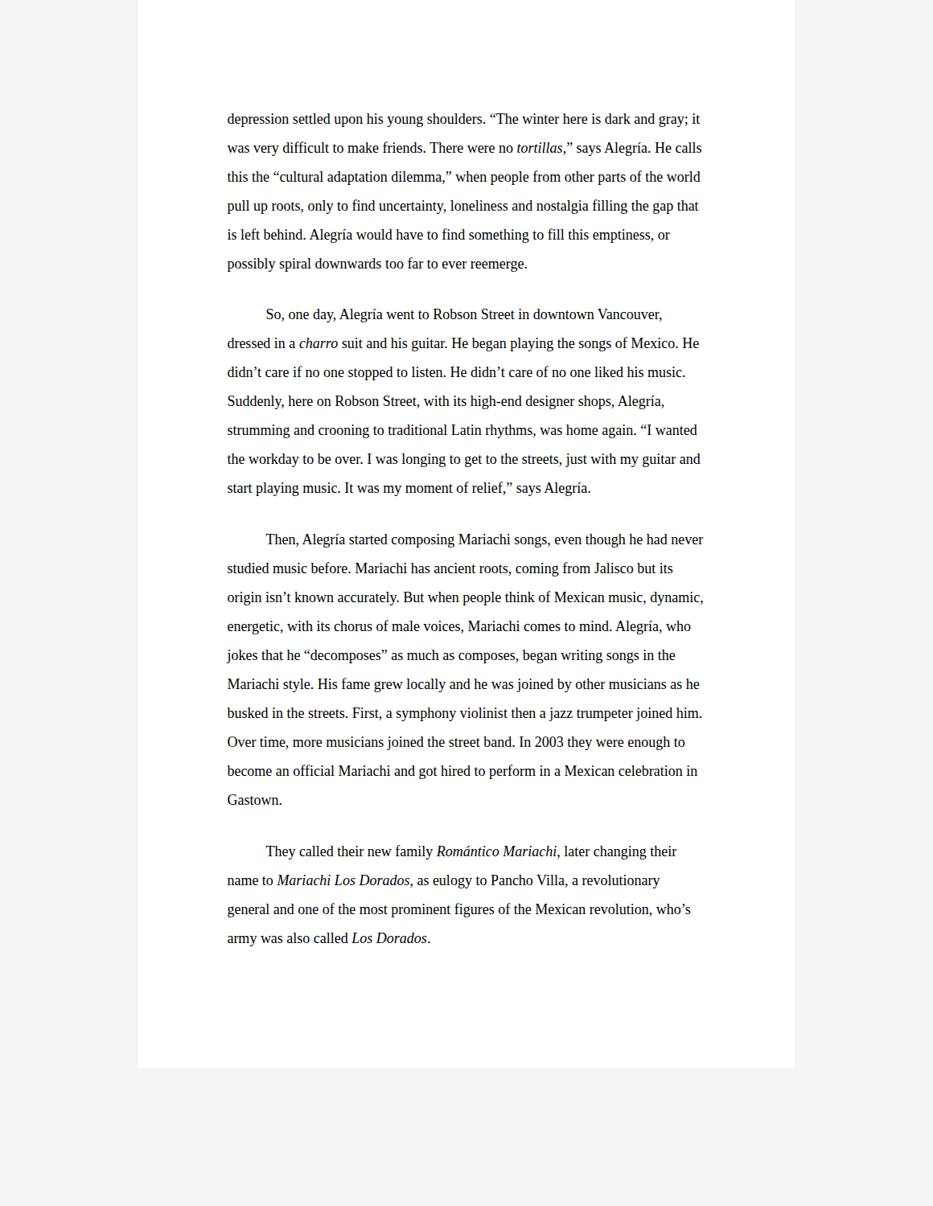depression settled upon his young shoulders. “The winter here is dark and gray; it was very difficult to make friends. There were no tortillas,” says Alegría. He calls this the “cultural adaptation dilemma,” when people from other parts of the world pull up roots, only to find uncertainty, loneliness and nostalgia filling the gap that is left behind. Alegría would have to find something to fill this emptiness, or possibly spiral downwards too far to ever reemerge.
So, one day, Alegría went to Robson Street in downtown Vancouver, dressed in a charro suit and his guitar. He began playing the songs of Mexico. He didn’t care if no one stopped to listen. He didn’t care of no one liked his music. Suddenly, here on Robson Street, with its high-end designer shops, Alegría, strumming and crooning to traditional Latin rhythms, was home again. “I wanted the workday to be over. I was longing to get to the streets, just with my guitar and start playing music. It was my moment of relief,” says Alegría.
Then, Alegría started composing Mariachi songs, even though he had never studied music before. Mariachi has ancient roots, coming from Jalisco but its origin isn’t known accurately. But when people think of Mexican music, dynamic, energetic, with its chorus of male voices, Mariachi comes to mind. Alegría, who jokes that he “decomposes” as much as composes, began writing songs in the Mariachi style. His fame grew locally and he was joined by other musicians as he busked in the streets. First, a symphony violinist then a jazz trumpeter joined him. Over time, more musicians joined the street band. In 2003 they were enough to become an official Mariachi and got hired to perform in a Mexican celebration in Gastown.
They called their new family Romántico Mariachi, later changing their name to Mariachi Los Dorados, as eulogy to Pancho Villa, a revolutionary general and one of the most prominent figures of the Mexican revolution, who’s army was also called Los Dorados.